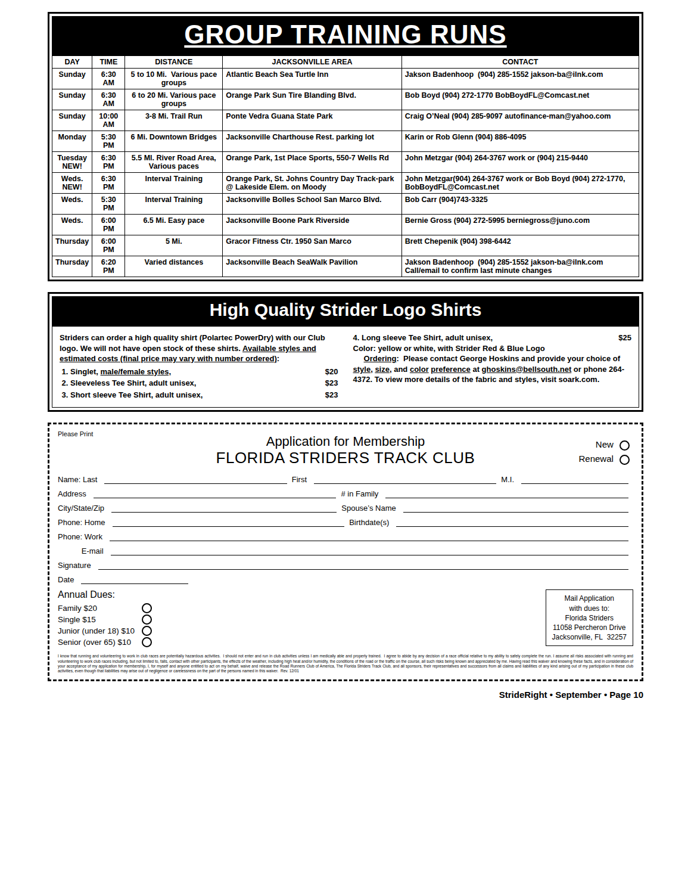GROUP TRAINING RUNS
| DAY | TIME | DISTANCE | JACKSONVILLE AREA | CONTACT |
| --- | --- | --- | --- | --- |
| Sunday | 6:30 AM | 5 to 10 Mi. Various pace groups | Atlantic Beach Sea Turtle Inn | Jakson Badenhoop (904) 285-1552 jakson-ba@ilnk.com |
| Sunday | 6:30 AM | 6 to 20 Mi. Various pace groups | Orange Park Sun Tire Blanding Blvd. | Bob Boyd (904) 272-1770 BobBoydFL@Comcast.net |
| Sunday | 10:00 AM | 3-8 Mi. Trail Run | Ponte Vedra Guana State Park | Craig O’Neal (904) 285-9097 autofinance-man@yahoo.com |
| Monday | 5:30 PM | 6 Mi. Downtown Bridges | Jacksonville Charthouse Rest. parking lot | Karin or Rob Glenn (904) 886-4095 |
| Tuesday NEW! | 6:30 PM | 5.5 Ml. River Road Area, Various paces | Orange Park, 1st Place Sports, 550-7 Wells Rd | John Metzgar (904) 264-3767 work or (904) 215-9440 |
| Weds. NEW! | 6:30 PM | Interval Training | Orange Park, St. Johns Country Day Track-park @ Lakeside Elem. on Moody | John Metzgar(904) 264-3767 work or Bob Boyd (904) 272-1770, BobBoydFL@Comcast.net |
| Weds. | 5:30 PM | Interval Training | Jacksonville Bolles School San Marco Blvd. | Bob Carr (904)743-3325 |
| Weds. | 6:00 PM | 6.5 Mi. Easy pace | Jacksonville Boone Park Riverside | Bernie Gross (904) 272-5995 berniegross@juno.com |
| Thursday | 6:00 PM | 5 Mi. | Gracor Fitness Ctr. 1950 San Marco | Brett Chepenik (904) 398-6442 |
| Thursday | 6:20 PM | Varied distances | Jacksonville Beach SeaWalk Pavilion | Jakson Badenhoop (904) 285-1552 jakson-ba@ilnk.com Call/email to confirm last minute changes |
High Quality Strider Logo Shirts
Striders can order a high quality shirt (Polartec PowerDry) with our Club logo. We will not have open stock of these shirts. Available styles and estimated costs (final price may vary with number ordered):
Singlet, male/female styles, $20
Sleeveless Tee Shirt, adult unisex, $23
Short sleeve Tee Shirt, adult unisex, $23
4. Long sleeve Tee Shirt, adult unisex, $25
Color: yellow or white, with Strider Red & Blue Logo
Ordering: Please contact George Hoskins and provide your choice of style, size, and color preference at ghoskins@bellsouth.net or phone 264-4372. To view more details of the fabric and styles, visit soark.com.
Please Print
New
Renewal
Application for Membership
FLORIDA STRIDERS TRACK CLUB
Name: Last First M.I.
Address # in Family
City/State/Zip Spouse’s Name
Phone: Home Birthdate(s)
Phone: Work
E-mail
Signature
Date
Annual Dues:
| Family $20 | |
| Single $15 | |
| Junior (under 18) $10 | |
| Senior (over 65) $10 | |
Mail Application
with dues to:
Florida Striders
11058 Percheron Drive
Jacksonville, FL 32257
I know that running and volunteering to work in club races are potentially hazardous activities. I should not enter and run in club activities unless I am medically able and properly trained. I agree to abide by any decision of a race official relative to my ability to safely complete the run. I assume all risks associated with running and volunteering to work club races including, but not limited to, falls, contact with other participants, the effects of the weather, including high heat and/or humidity, the conditions of the road or the traffic on the course, all such risks being known and appreciated by me. Having read this waiver and knowing these facts, and in consideration of your acceptance of my application for membership, I, for myself and anyone entitled to act on my behalf, waive and release the Road Runners Club of America, The Florida Striders Track Club, and all sponsors, their representatives and successors from all claims and liabilities of any kind arising out of my participation in these club activities, even though that liabilities may arise out of negligence or carelessness on the part of the persons named in this waiver. Rev. 12/01
StrideRight • September • Page 10